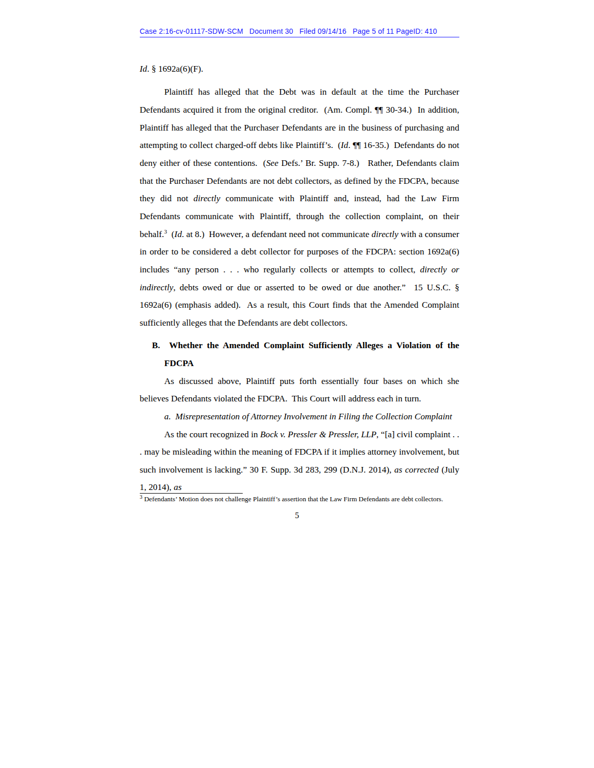Case 2:16-cv-01117-SDW-SCM Document 30 Filed 09/14/16 Page 5 of 11 PageID: 410
Id. § 1692a(6)(F).
Plaintiff has alleged that the Debt was in default at the time the Purchaser Defendants acquired it from the original creditor. (Am. Compl. ¶¶ 30-34.) In addition, Plaintiff has alleged that the Purchaser Defendants are in the business of purchasing and attempting to collect charged-off debts like Plaintiff’s. (Id. ¶¶ 16-35.) Defendants do not deny either of these contentions. (See Defs.’ Br. Supp. 7-8.) Rather, Defendants claim that the Purchaser Defendants are not debt collectors, as defined by the FDCPA, because they did not directly communicate with Plaintiff and, instead, had the Law Firm Defendants communicate with Plaintiff, through the collection complaint, on their behalf.3 (Id. at 8.) However, a defendant need not communicate directly with a consumer in order to be considered a debt collector for purposes of the FDCPA: section 1692a(6) includes “any person . . . who regularly collects or attempts to collect, directly or indirectly, debts owed or due or asserted to be owed or due another.” 15 U.S.C. § 1692a(6) (emphasis added). As a result, this Court finds that the Amended Complaint sufficiently alleges that the Defendants are debt collectors.
B. Whether the Amended Complaint Sufficiently Alleges a Violation of the FDCPA
As discussed above, Plaintiff puts forth essentially four bases on which she believes Defendants violated the FDCPA. This Court will address each in turn.
a. Misrepresentation of Attorney Involvement in Filing the Collection Complaint
As the court recognized in Bock v. Pressler & Pressler, LLP, “[a] civil complaint . . . may be misleading within the meaning of FDCPA if it implies attorney involvement, but such involvement is lacking.” 30 F. Supp. 3d 283, 299 (D.N.J. 2014), as corrected (July 1, 2014), as
3 Defendants’ Motion does not challenge Plaintiff’s assertion that the Law Firm Defendants are debt collectors.
5